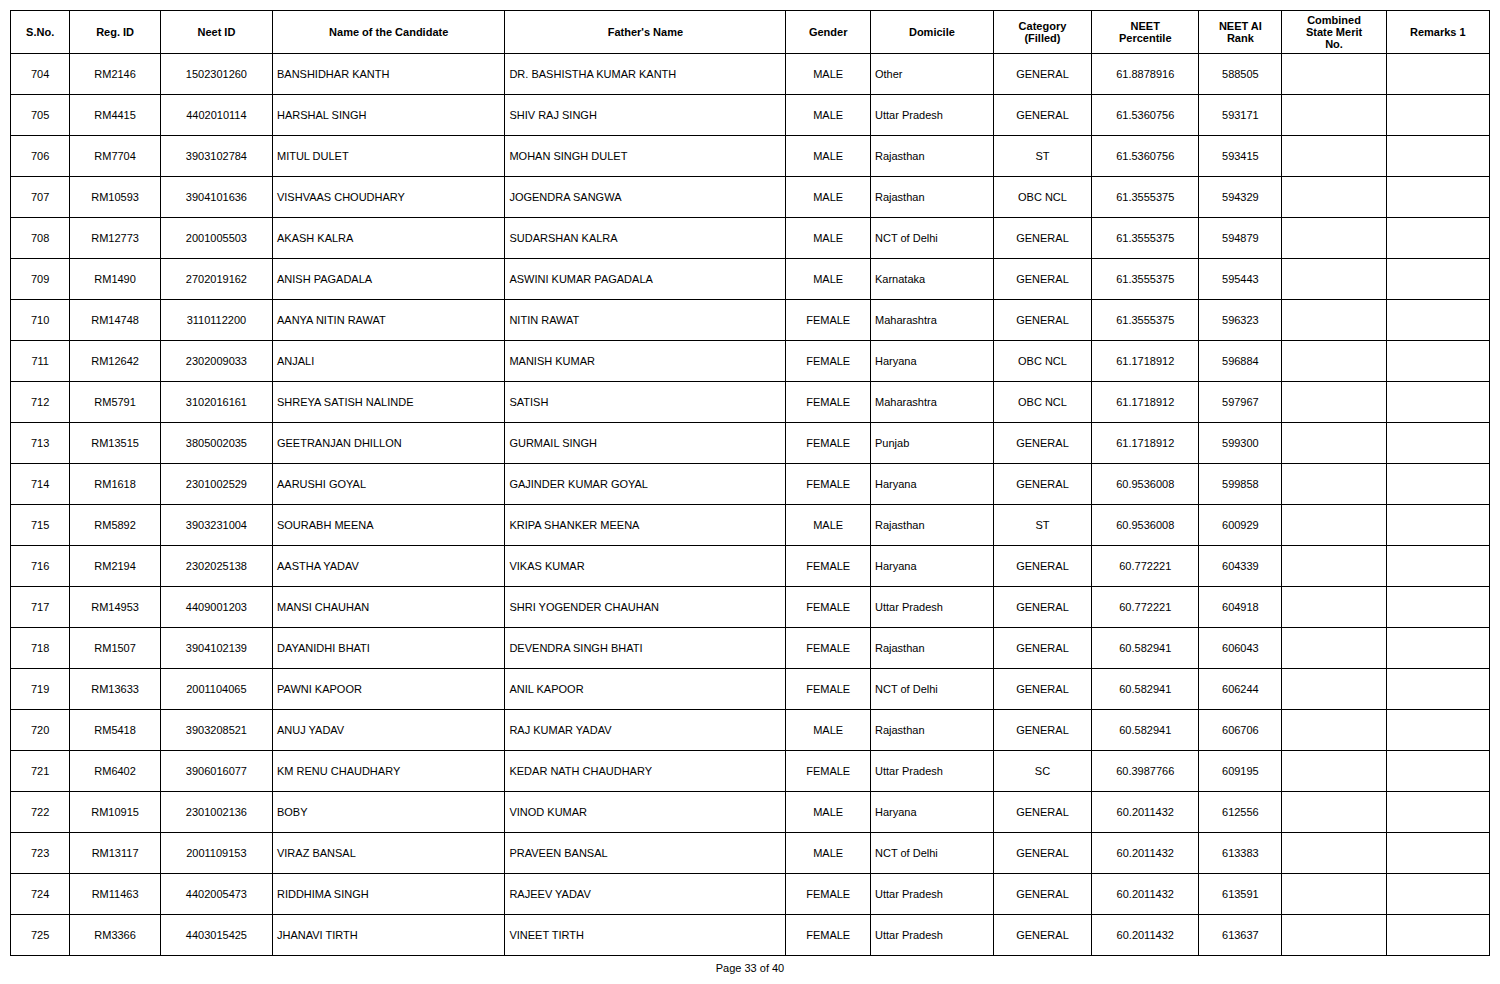| S.No. | Reg. ID | Neet ID | Name of the Candidate | Father's Name | Gender | Domicile | Category (Filled) | NEET Percentile | NEET AI Rank | Combined State Merit No. | Remarks 1 |
| --- | --- | --- | --- | --- | --- | --- | --- | --- | --- | --- | --- |
| 704 | RM2146 | 1502301260 | BANSHIDHAR KANTH | DR. BASHISTHA KUMAR KANTH | MALE | Other | GENERAL | 61.8878916 | 588505 | | |
| 705 | RM4415 | 4402010114 | HARSHAL SINGH | SHIV RAJ SINGH | MALE | Uttar Pradesh | GENERAL | 61.5360756 | 593171 | | |
| 706 | RM7704 | 3903102784 | MITUL DULET | MOHAN SINGH DULET | MALE | Rajasthan | ST | 61.5360756 | 593415 | | |
| 707 | RM10593 | 3904101636 | VISHVAAS CHOUDHARY | JOGENDRA SANGWA | MALE | Rajasthan | OBC NCL | 61.3555375 | 594329 | | |
| 708 | RM12773 | 2001005503 | AKASH KALRA | SUDARSHAN KALRA | MALE | NCT of Delhi | GENERAL | 61.3555375 | 594879 | | |
| 709 | RM1490 | 2702019162 | ANISH PAGADALA | ASWINI KUMAR PAGADALA | MALE | Karnataka | GENERAL | 61.3555375 | 595443 | | |
| 710 | RM14748 | 3110112200 | AANYA NITIN RAWAT | NITIN RAWAT | FEMALE | Maharashtra | GENERAL | 61.3555375 | 596323 | | |
| 711 | RM12642 | 2302009033 | ANJALI | MANISH KUMAR | FEMALE | Haryana | OBC NCL | 61.1718912 | 596884 | | |
| 712 | RM5791 | 3102016161 | SHREYA SATISH NALINDE | SATISH | FEMALE | Maharashtra | OBC NCL | 61.1718912 | 597967 | | |
| 713 | RM13515 | 3805002035 | GEETRANJAN DHILLON | GURMAIL SINGH | FEMALE | Punjab | GENERAL | 61.1718912 | 599300 | | |
| 714 | RM1618 | 2301002529 | AARUSHI GOYAL | GAJINDER KUMAR GOYAL | FEMALE | Haryana | GENERAL | 60.9536008 | 599858 | | |
| 715 | RM5892 | 3903231004 | SOURABH MEENA | KRIPA SHANKER MEENA | MALE | Rajasthan | ST | 60.9536008 | 600929 | | |
| 716 | RM2194 | 2302025138 | AASTHA YADAV | VIKAS KUMAR | FEMALE | Haryana | GENERAL | 60.772221 | 604339 | | |
| 717 | RM14953 | 4409001203 | MANSI CHAUHAN | SHRI YOGENDER CHAUHAN | FEMALE | Uttar Pradesh | GENERAL | 60.772221 | 604918 | | |
| 718 | RM1507 | 3904102139 | DAYANIDHI BHATI | DEVENDRA SINGH BHATI | FEMALE | Rajasthan | GENERAL | 60.582941 | 606043 | | |
| 719 | RM13633 | 2001104065 | PAWNI KAPOOR | ANIL KAPOOR | FEMALE | NCT of Delhi | GENERAL | 60.582941 | 606244 | | |
| 720 | RM5418 | 3903208521 | ANUJ YADAV | RAJ KUMAR YADAV | MALE | Rajasthan | GENERAL | 60.582941 | 606706 | | |
| 721 | RM6402 | 3906016077 | KM RENU CHAUDHARY | KEDAR NATH CHAUDHARY | FEMALE | Uttar Pradesh | SC | 60.3987766 | 609195 | | |
| 722 | RM10915 | 2301002136 | BOBY | VINOD KUMAR | MALE | Haryana | GENERAL | 60.2011432 | 612556 | | |
| 723 | RM13117 | 2001109153 | VIRAZ BANSAL | PRAVEEN BANSAL | MALE | NCT of Delhi | GENERAL | 60.2011432 | 613383 | | |
| 724 | RM11463 | 4402005473 | RIDDHIMA SINGH | RAJEEV YADAV | FEMALE | Uttar Pradesh | GENERAL | 60.2011432 | 613591 | | |
| 725 | RM3366 | 4403015425 | JHANAVI TIRTH | VINEET TIRTH | FEMALE | Uttar Pradesh | GENERAL | 60.2011432 | 613637 | | |
Page 33 of 40